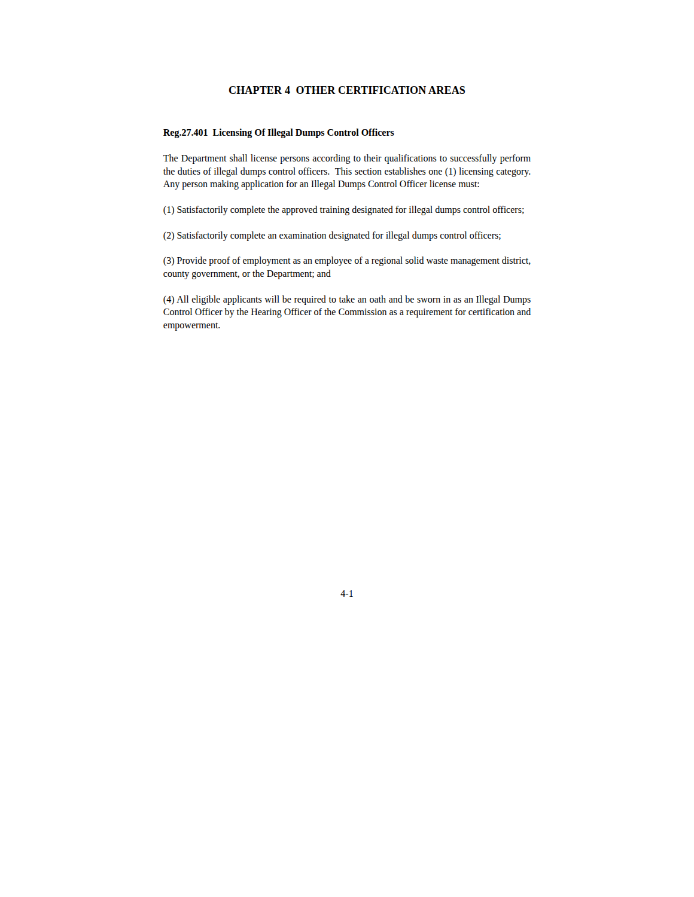CHAPTER 4 OTHER CERTIFICATION AREAS
Reg.27.401 Licensing Of Illegal Dumps Control Officers
The Department shall license persons according to their qualifications to successfully perform the duties of illegal dumps control officers. This section establishes one (1) licensing category. Any person making application for an Illegal Dumps Control Officer license must:
(1) Satisfactorily complete the approved training designated for illegal dumps control officers;
(2) Satisfactorily complete an examination designated for illegal dumps control officers;
(3) Provide proof of employment as an employee of a regional solid waste management district, county government, or the Department; and
(4) All eligible applicants will be required to take an oath and be sworn in as an Illegal Dumps Control Officer by the Hearing Officer of the Commission as a requirement for certification and empowerment.
4-1